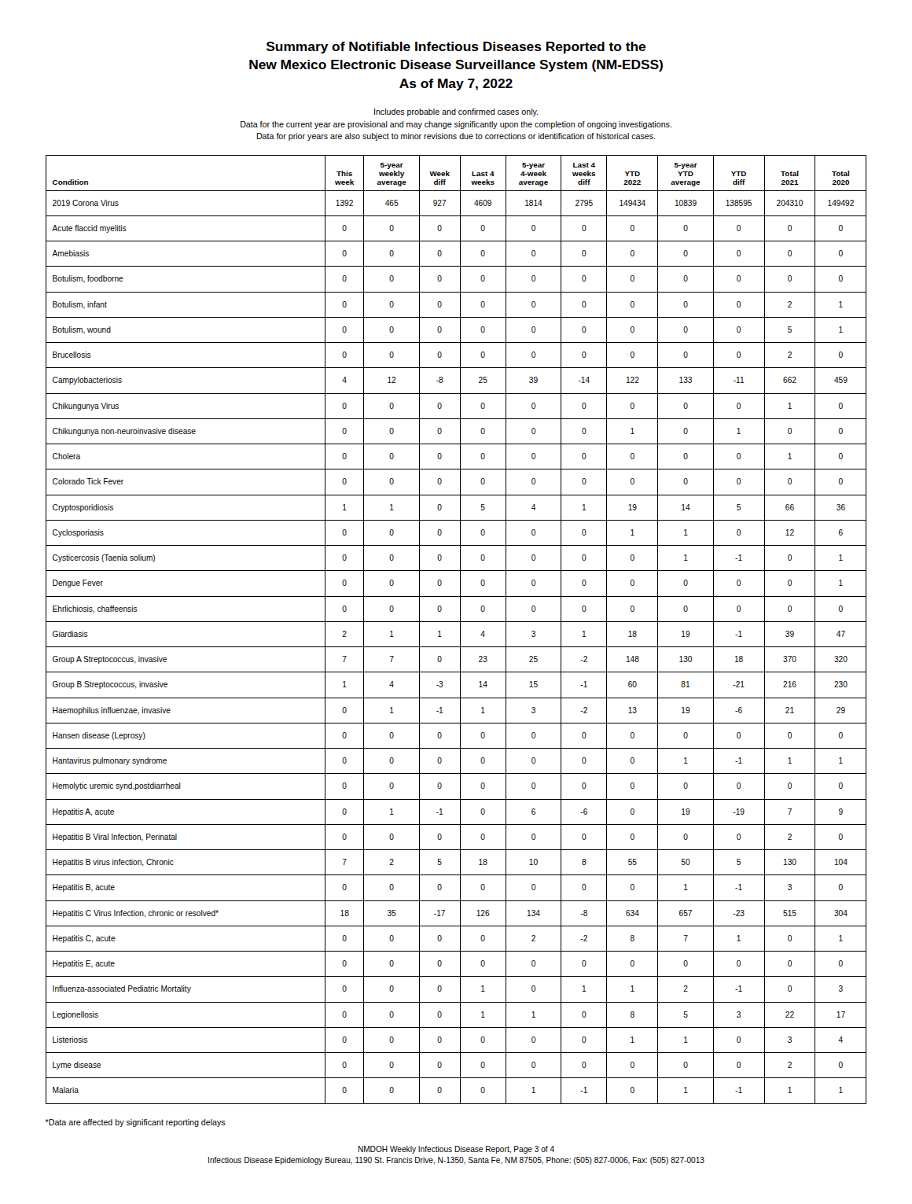Summary of Notifiable Infectious Diseases Reported to the
New Mexico Electronic Disease Surveillance System (NM-EDSS)
As of May 7, 2022
Includes probable and confirmed cases only.
Data for the current year are provisional and may change significantly upon the completion of ongoing investigations.
Data for prior years are also subject to minor revisions due to corrections or identification of historical cases.
Summary of notifiable infectious diseases
| Condition | This week | 5-year weekly average | Week diff | Last 4 weeks | 5-year 4-week average | Last 4 weeks diff | YTD 2022 | 5-year YTD average | YTD diff | Total 2021 | Total 2020 |
| --- | --- | --- | --- | --- | --- | --- | --- | --- | --- | --- | --- |
| 2019 Corona Virus | 1392 | 465 | 927 | 4609 | 1814 | 2795 | 149434 | 10839 | 138595 | 204310 | 149492 |
| Acute flaccid myelitis | 0 | 0 | 0 | 0 | 0 | 0 | 0 | 0 | 0 | 0 | 0 |
| Amebiasis | 0 | 0 | 0 | 0 | 0 | 0 | 0 | 0 | 0 | 0 | 0 |
| Botulism, foodborne | 0 | 0 | 0 | 0 | 0 | 0 | 0 | 0 | 0 | 0 | 0 |
| Botulism, infant | 0 | 0 | 0 | 0 | 0 | 0 | 0 | 0 | 0 | 2 | 1 |
| Botulism, wound | 0 | 0 | 0 | 0 | 0 | 0 | 0 | 0 | 0 | 5 | 1 |
| Brucellosis | 0 | 0 | 0 | 0 | 0 | 0 | 0 | 0 | 0 | 2 | 0 |
| Campylobacteriosis | 4 | 12 | -8 | 25 | 39 | -14 | 122 | 133 | -11 | 662 | 459 |
| Chikungunya Virus | 0 | 0 | 0 | 0 | 0 | 0 | 0 | 0 | 0 | 1 | 0 |
| Chikungunya non-neuroinvasive disease | 0 | 0 | 0 | 0 | 0 | 0 | 1 | 0 | 1 | 0 | 0 |
| Cholera | 0 | 0 | 0 | 0 | 0 | 0 | 0 | 0 | 0 | 1 | 0 |
| Colorado Tick Fever | 0 | 0 | 0 | 0 | 0 | 0 | 0 | 0 | 0 | 0 | 0 |
| Cryptosporidiosis | 1 | 1 | 0 | 5 | 4 | 1 | 19 | 14 | 5 | 66 | 36 |
| Cyclosporiasis | 0 | 0 | 0 | 0 | 0 | 0 | 1 | 1 | 0 | 12 | 6 |
| Cysticercosis (Taenia solium) | 0 | 0 | 0 | 0 | 0 | 0 | 0 | 1 | -1 | 0 | 1 |
| Dengue Fever | 0 | 0 | 0 | 0 | 0 | 0 | 0 | 0 | 0 | 0 | 1 |
| Ehrlichiosis, chaffeensis | 0 | 0 | 0 | 0 | 0 | 0 | 0 | 0 | 0 | 0 | 0 |
| Giardiasis | 2 | 1 | 1 | 4 | 3 | 1 | 18 | 19 | -1 | 39 | 47 |
| Group A Streptococcus, invasive | 7 | 7 | 0 | 23 | 25 | -2 | 148 | 130 | 18 | 370 | 320 |
| Group B Streptococcus, invasive | 1 | 4 | -3 | 14 | 15 | -1 | 60 | 81 | -21 | 216 | 230 |
| Haemophilus influenzae, invasive | 0 | 1 | -1 | 1 | 3 | -2 | 13 | 19 | -6 | 21 | 29 |
| Hansen disease (Leprosy) | 0 | 0 | 0 | 0 | 0 | 0 | 0 | 0 | 0 | 0 | 0 |
| Hantavirus pulmonary syndrome | 0 | 0 | 0 | 0 | 0 | 0 | 0 | 1 | -1 | 1 | 1 |
| Hemolytic uremic synd,postdiarrheal | 0 | 0 | 0 | 0 | 0 | 0 | 0 | 0 | 0 | 0 | 0 |
| Hepatitis A, acute | 0 | 1 | -1 | 0 | 6 | -6 | 0 | 19 | -19 | 7 | 9 |
| Hepatitis B Viral Infection, Perinatal | 0 | 0 | 0 | 0 | 0 | 0 | 0 | 0 | 0 | 2 | 0 |
| Hepatitis B virus infection, Chronic | 7 | 2 | 5 | 18 | 10 | 8 | 55 | 50 | 5 | 130 | 104 |
| Hepatitis B, acute | 0 | 0 | 0 | 0 | 0 | 0 | 0 | 1 | -1 | 3 | 0 |
| Hepatitis C Virus Infection, chronic or resolved* | 18 | 35 | -17 | 126 | 134 | -8 | 634 | 657 | -23 | 515 | 304 |
| Hepatitis C, acute | 0 | 0 | 0 | 0 | 2 | -2 | 8 | 7 | 1 | 0 | 1 |
| Hepatitis E, acute | 0 | 0 | 0 | 0 | 0 | 0 | 0 | 0 | 0 | 0 | 0 |
| Influenza-associated Pediatric Mortality | 0 | 0 | 0 | 1 | 0 | 1 | 1 | 2 | -1 | 0 | 3 |
| Legionellosis | 0 | 0 | 0 | 1 | 1 | 0 | 8 | 5 | 3 | 22 | 17 |
| Listeriosis | 0 | 0 | 0 | 0 | 0 | 0 | 1 | 1 | 0 | 3 | 4 |
| Lyme disease | 0 | 0 | 0 | 0 | 0 | 0 | 0 | 0 | 0 | 2 | 0 |
| Malaria | 0 | 0 | 0 | 0 | 1 | -1 | 0 | 1 | -1 | 1 | 1 |
*Data are affected by significant reporting delays
NMDOH Weekly Infectious Disease Report, Page 3 of 4
Infectious Disease Epidemiology Bureau, 1190 St. Francis Drive, N-1350, Santa Fe, NM 87505, Phone: (505) 827-0006, Fax: (505) 827-0013